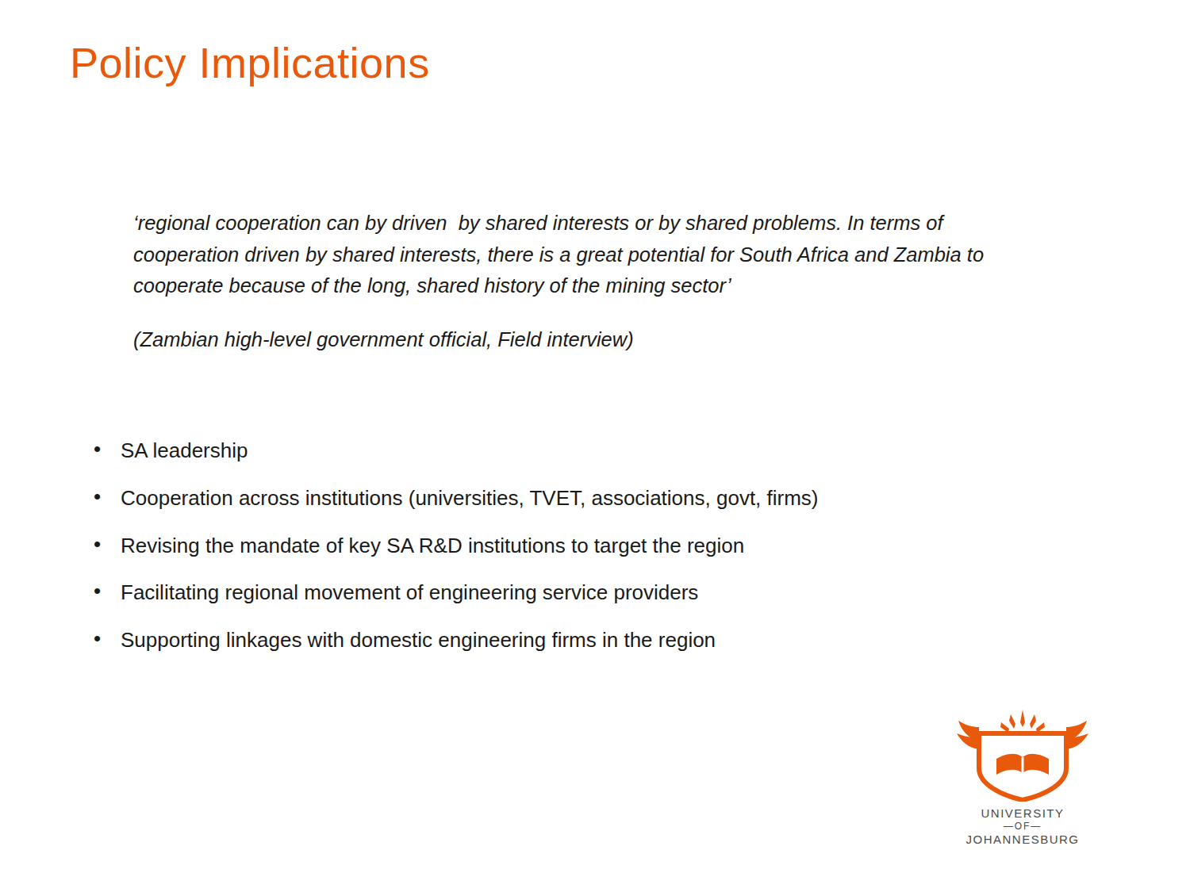Policy Implications
‘regional cooperation can by driven by shared interests or by shared problems. In terms of cooperation driven by shared interests, there is a great potential for South Africa and Zambia to cooperate because of the long, shared history of the mining sector’ (Zambian high-level government official, Field interview)
SA leadership
Cooperation across institutions (universities, TVET, associations, govt, firms)
Revising the mandate of key SA R&D institutions to target the region
Facilitating regional movement of engineering service providers
Supporting linkages with domestic engineering firms in the region
UNIVERSITY —OF— JOHANNESBURG